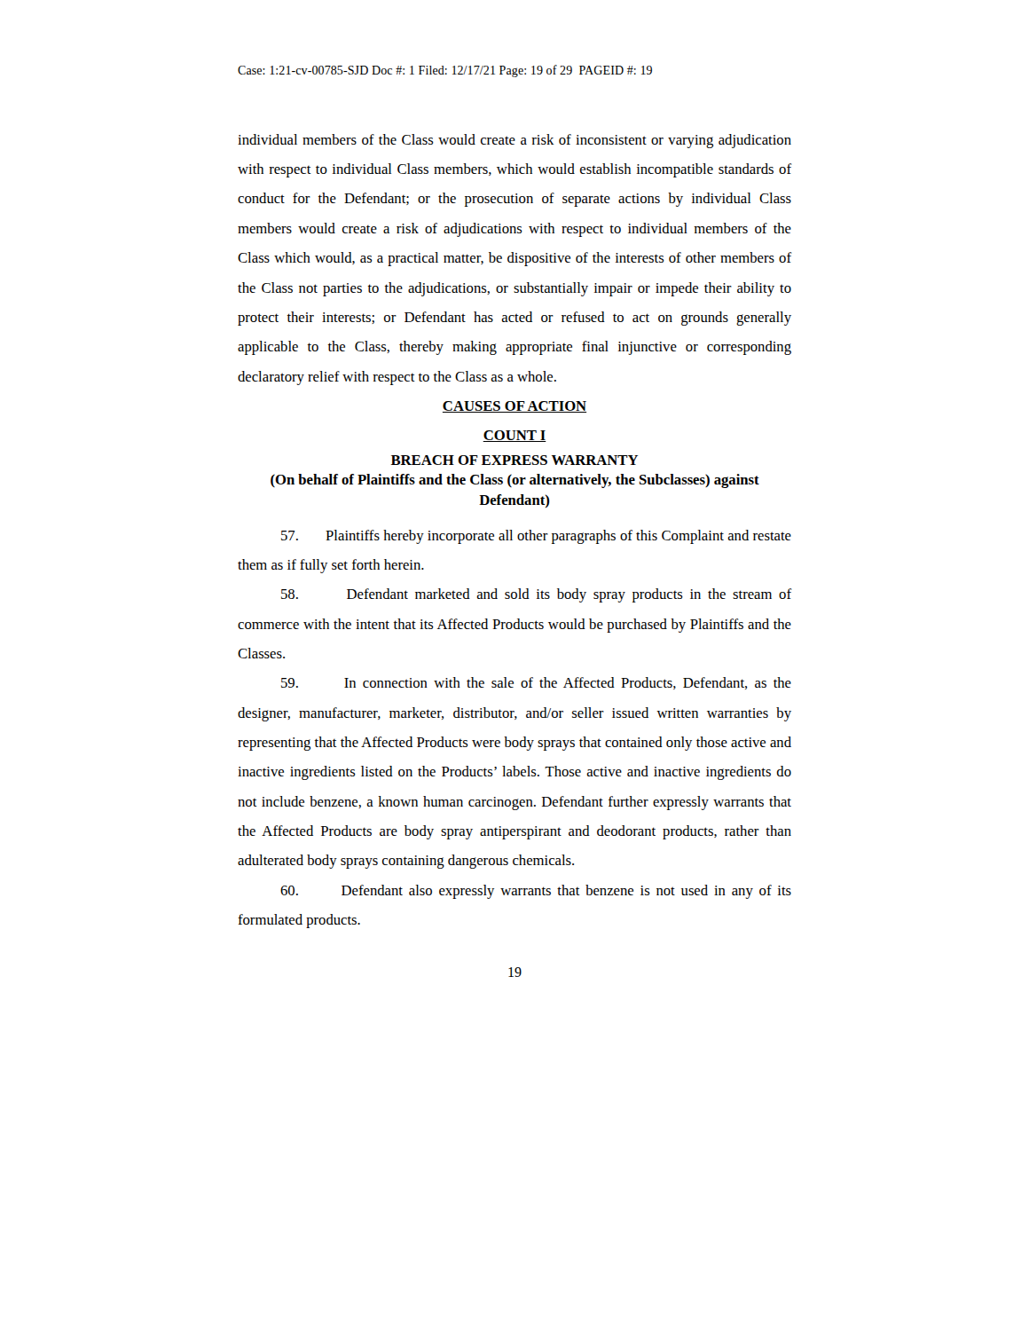Case: 1:21-cv-00785-SJD Doc #: 1 Filed: 12/17/21 Page: 19 of 29 PAGEID #: 19
individual members of the Class would create a risk of inconsistent or varying adjudication with respect to individual Class members, which would establish incompatible standards of conduct for the Defendant; or the prosecution of separate actions by individual Class members would create a risk of adjudications with respect to individual members of the Class which would, as a practical matter, be dispositive of the interests of other members of the Class not parties to the adjudications, or substantially impair or impede their ability to protect their interests; or Defendant has acted or refused to act on grounds generally applicable to the Class, thereby making appropriate final injunctive or corresponding declaratory relief with respect to the Class as a whole.
CAUSES OF ACTION
COUNT I
BREACH OF EXPRESS WARRANTY
(On behalf of Plaintiffs and the Class (or alternatively, the Subclasses) against Defendant)
57. Plaintiffs hereby incorporate all other paragraphs of this Complaint and restate them as if fully set forth herein.
58. Defendant marketed and sold its body spray products in the stream of commerce with the intent that its Affected Products would be purchased by Plaintiffs and the Classes.
59. In connection with the sale of the Affected Products, Defendant, as the designer, manufacturer, marketer, distributor, and/or seller issued written warranties by representing that the Affected Products were body sprays that contained only those active and inactive ingredients listed on the Products’ labels. Those active and inactive ingredients do not include benzene, a known human carcinogen. Defendant further expressly warrants that the Affected Products are body spray antiperspirant and deodorant products, rather than adulterated body sprays containing dangerous chemicals.
60. Defendant also expressly warrants that benzene is not used in any of its formulated products.
19